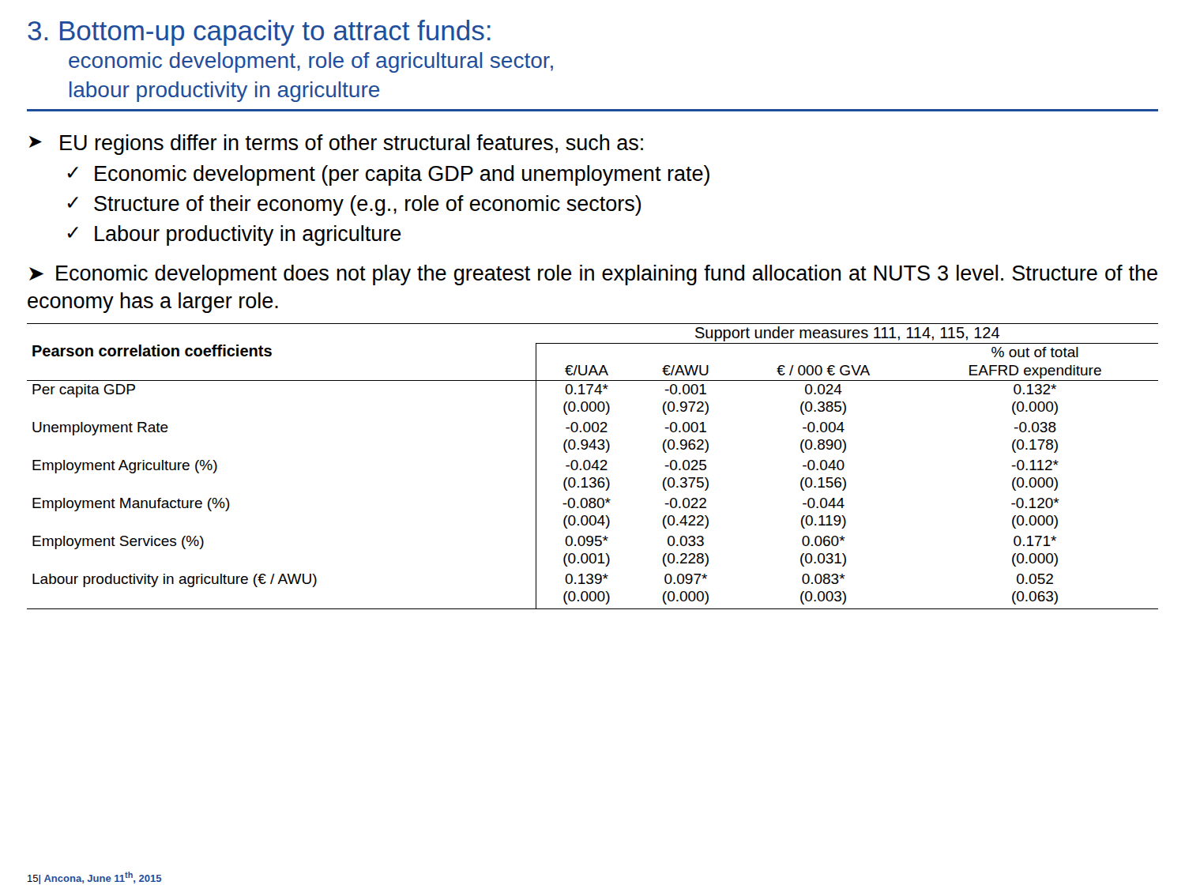3. Bottom-up capacity to attract funds: economic development, role of agricultural sector, labour productivity in agriculture
EU regions differ in terms of other structural features, such as:
Economic development (per capita GDP and unemployment rate)
Structure of their economy (e.g., role of economic sectors)
Labour productivity in agriculture
➤Economic development does not play the greatest role in explaining fund allocation at NUTS 3 level. Structure of the economy has a larger role.
| Pearson correlation coefficients | Support under measures 111, 114, 115, 124 |
| --- | --- |
| | | | % out of total |
| | €/UAA | €/AWU | € / 000 € GVA | EAFRD expenditure |
| Per capita GDP | 0.174* | -0.001 | 0.024 | 0.132* |
| | (0.000) | (0.972) | (0.385) | (0.000) |
| Unemployment Rate | -0.002 | -0.001 | -0.004 | -0.038 |
| | (0.943) | (0.962) | (0.890) | (0.178) |
| Employment Agriculture (%) | -0.042 | -0.025 | -0.040 | -0.112* |
| | (0.136) | (0.375) | (0.156) | (0.000) |
| Employment Manufacture (%) | -0.080* | -0.022 | -0.044 | -0.120* |
| | (0.004) | (0.422) | (0.119) | (0.000) |
| Employment Services (%) | 0.095* | 0.033 | 0.060* | 0.171* |
| | (0.001) | (0.228) | (0.031) | (0.000) |
| Labour productivity in agriculture (€ / AWU) | 0.139* | 0.097* | 0.083* | 0.052 |
| | (0.000) | (0.000) | (0.003) | (0.063) |
15| Ancona, June 11th, 2015